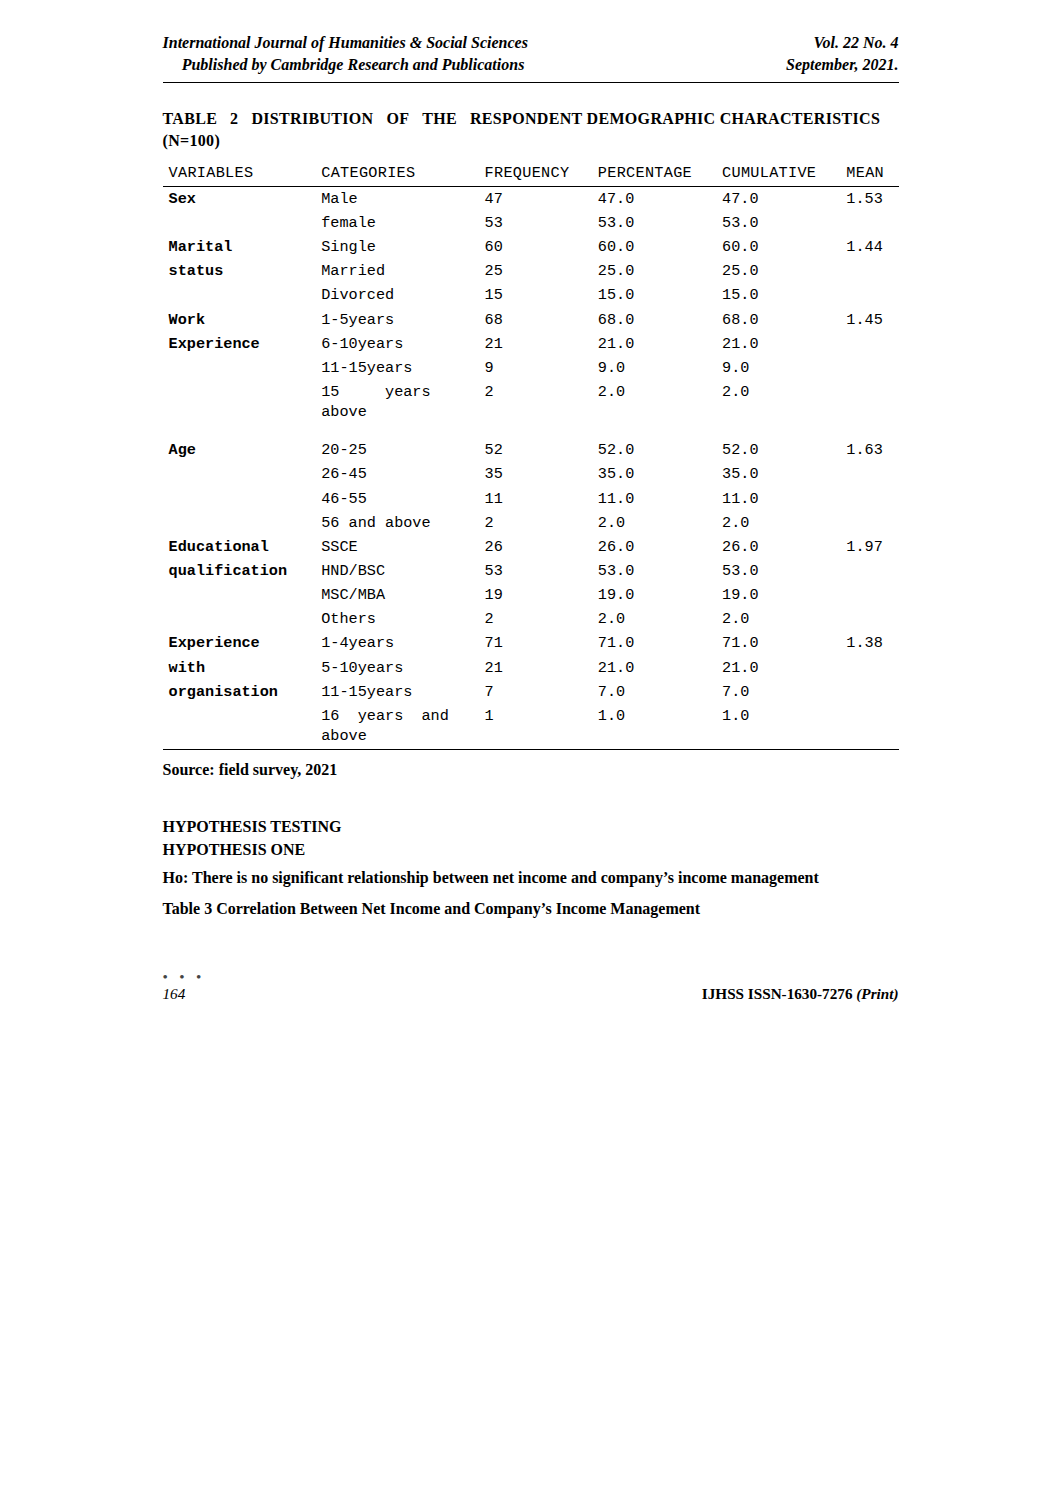International Journal of Humanities & Social Sciences Published by Cambridge Research and Publications
Vol. 22 No. 4
September, 2021.
TABLE 2 DISTRIBUTION OF THE RESPONDENT DEMOGRAPHIC CHARACTERISTICS (N=100)
| VARIABLES | CATEGORIES | FREQUENCY | PERCENTAGE | CUMULATIVE | MEAN |
| --- | --- | --- | --- | --- | --- |
| Sex | Male | 47 | 47.0 | 47.0 | 1.53 |
| | female | 53 | 53.0 | 53.0 | |
| Marital | Single | 60 | 60.0 | 60.0 | 1.44 |
| status | Married | 25 | 25.0 | 25.0 | |
| | Divorced | 15 | 15.0 | 15.0 | |
| Work | 1-5years | 68 | 68.0 | 68.0 | 1.45 |
| Experience | 6-10years | 21 | 21.0 | 21.0 | |
| | 11-15years | 9 | 9.0 | 9.0 | |
| | 15 years above | 2 | 2.0 | 2.0 | |
| Age | 20-25 | 52 | 52.0 | 52.0 | 1.63 |
| | 26-45 | 35 | 35.0 | 35.0 | |
| | 46-55 | 11 | 11.0 | 11.0 | |
| | 56 and above | 2 | 2.0 | 2.0 | |
| Educational | SSCE | 26 | 26.0 | 26.0 | 1.97 |
| qualification | HND/BSC | 53 | 53.0 | 53.0 | |
| | MSC/MBA | 19 | 19.0 | 19.0 | |
| | Others | 2 | 2.0 | 2.0 | |
| Experience | 1-4years | 71 | 71.0 | 71.0 | 1.38 |
| with | 5-10years | 21 | 21.0 | 21.0 | |
| organisation | 11-15years | 7 | 7.0 | 7.0 | |
| | 16 years and above | 1 | 1.0 | 1.0 | |
Source: field survey, 2021
Hypothesis Testing
Hypothesis One
Ho: There is no significant relationship between net income and company’s income management
Table 3 Correlation Between Net Income and Company’s Income Management
• • •
164
IJHSS ISSN-1630-7276 (Print)